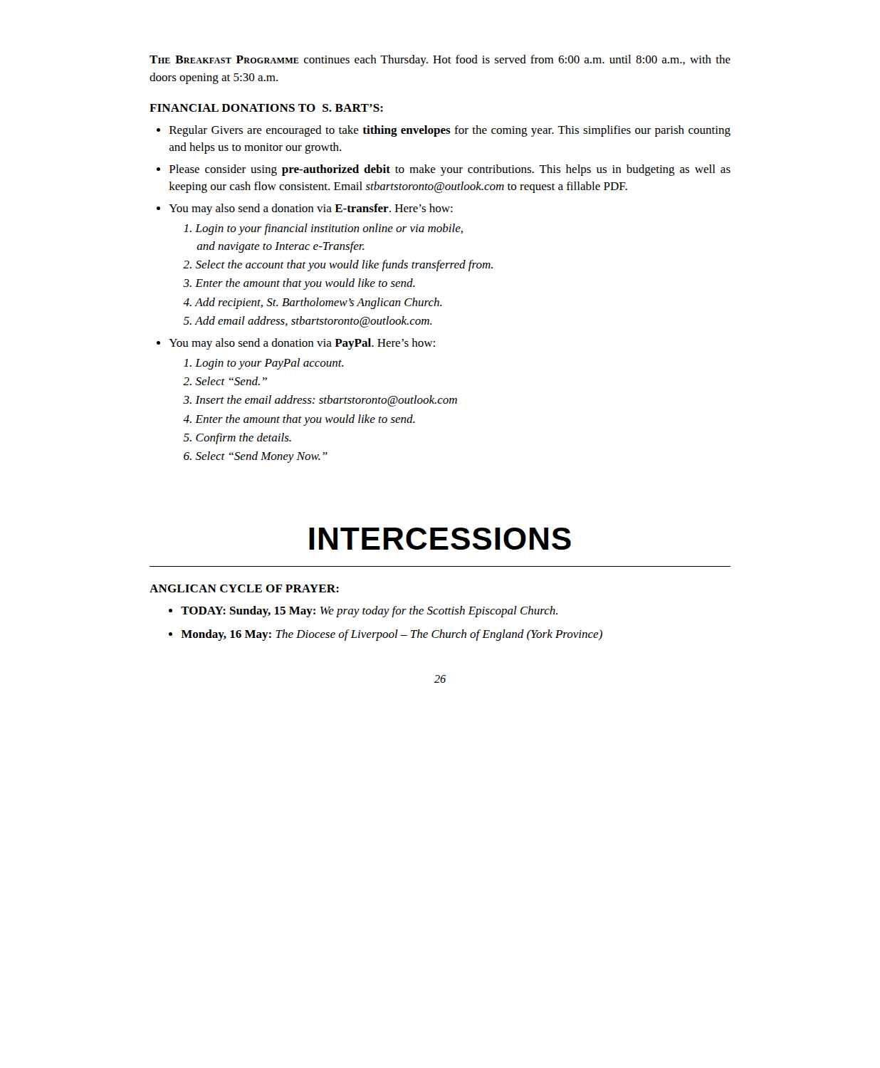The Breakfast Programme continues each Thursday. Hot food is served from 6:00 a.m. until 8:00 a.m., with the doors opening at 5:30 a.m.
FINANCIAL DONATIONS TO S. BART’S:
Regular Givers are encouraged to take tithing envelopes for the coming year. This simplifies our parish counting and helps us to monitor our growth.
Please consider using pre-authorized debit to make your contributions. This helps us in budgeting as well as keeping our cash flow consistent. Email stbartstoronto@outlook.com to request a fillable PDF.
You may also send a donation via E-transfer. Here’s how:
Login to your financial institution online or via mobile,and navigate to Interac e-Transfer.
Select the account that you would like funds transferred from.
Enter the amount that you would like to send.
Add recipient, St. Bartholomew’s Anglican Church.
Add email address, stbartstoronto@outlook.com.
You may also send a donation via PayPal. Here’s how:
Login to your PayPal account.
Select “Send.”
Insert the email address: stbartstoronto@outlook.com
Enter the amount that you would like to send.
Confirm the details.
Select “Send Money Now.”
INTERCESSIONS
ANGLICAN CYCLE OF PRAYER:
TODAY: Sunday, 15 May: We pray today for the Scottish Episcopal Church.
Monday, 16 May: The Diocese of Liverpool – The Church of England (York Province)
26